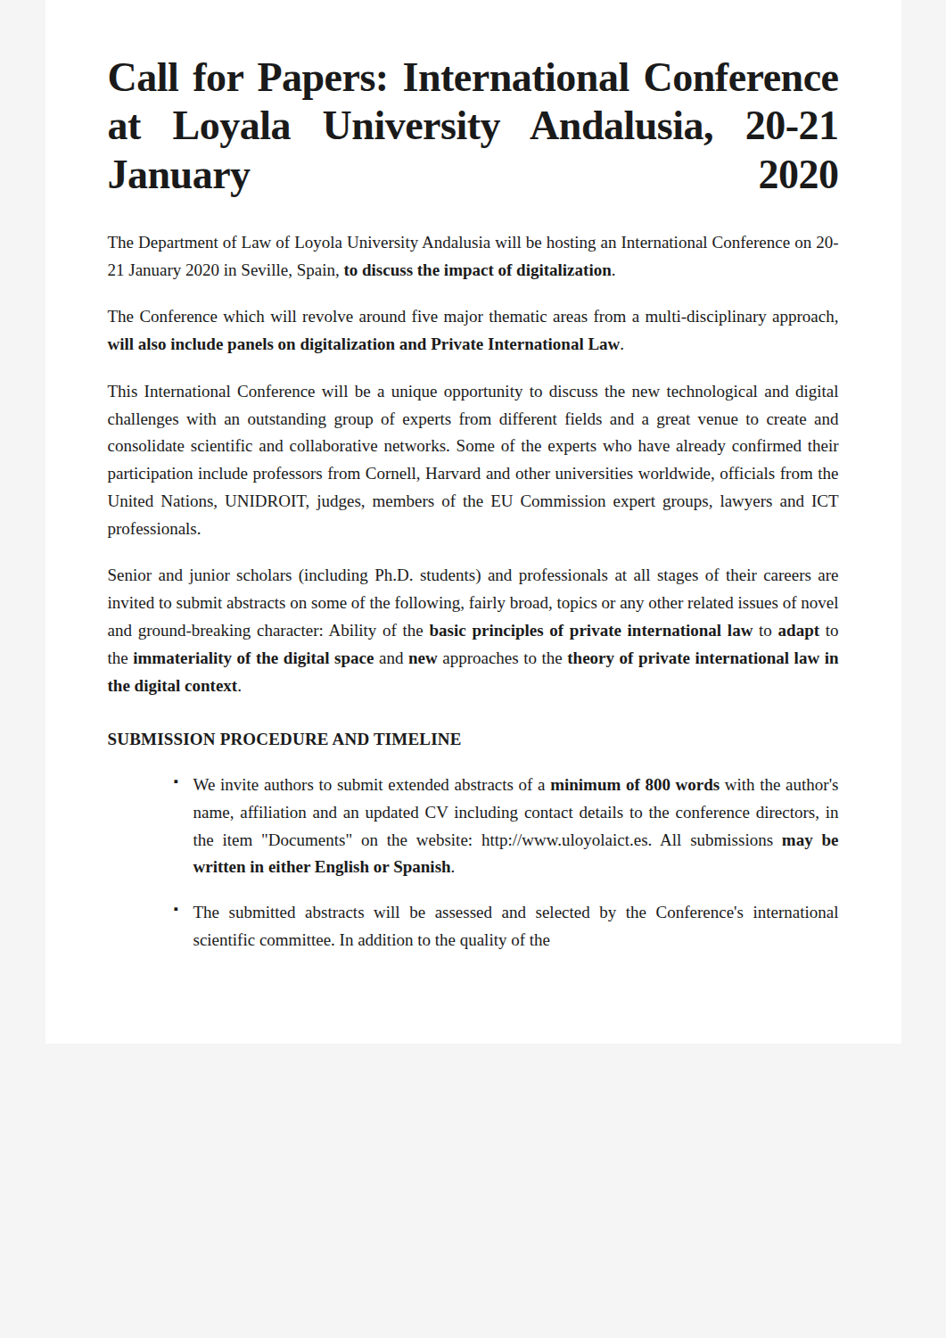Call for Papers: International Conference at Loyala University Andalusia, 20-21 January 2020
The Department of Law of Loyola University Andalusia will be hosting an International Conference on 20-21 January 2020 in Seville, Spain, to discuss the impact of digitalization.
The Conference which will revolve around five major thematic areas from a multi-disciplinary approach, will also include panels on digitalization and Private International Law.
This International Conference will be a unique opportunity to discuss the new technological and digital challenges with an outstanding group of experts from different fields and a great venue to create and consolidate scientific and collaborative networks. Some of the experts who have already confirmed their participation include professors from Cornell, Harvard and other universities worldwide, officials from the United Nations, UNIDROIT, judges, members of the EU Commission expert groups, lawyers and ICT professionals.
Senior and junior scholars (including Ph.D. students) and professionals at all stages of their careers are invited to submit abstracts on some of the following, fairly broad, topics or any other related issues of novel and ground-breaking character: Ability of the basic principles of private international law to adapt to the immateriality of the digital space and new approaches to the theory of private international law in the digital context.
SUBMISSION PROCEDURE AND TIMELINE
We invite authors to submit extended abstracts of a minimum of 800 words with the author's name, affiliation and an updated CV including contact details to the conference directors, in the item "Documents" on the website: http://www.uloyolaict.es. All submissions may be written in either English or Spanish.
The submitted abstracts will be assessed and selected by the Conference's international scientific committee. In addition to the quality of the